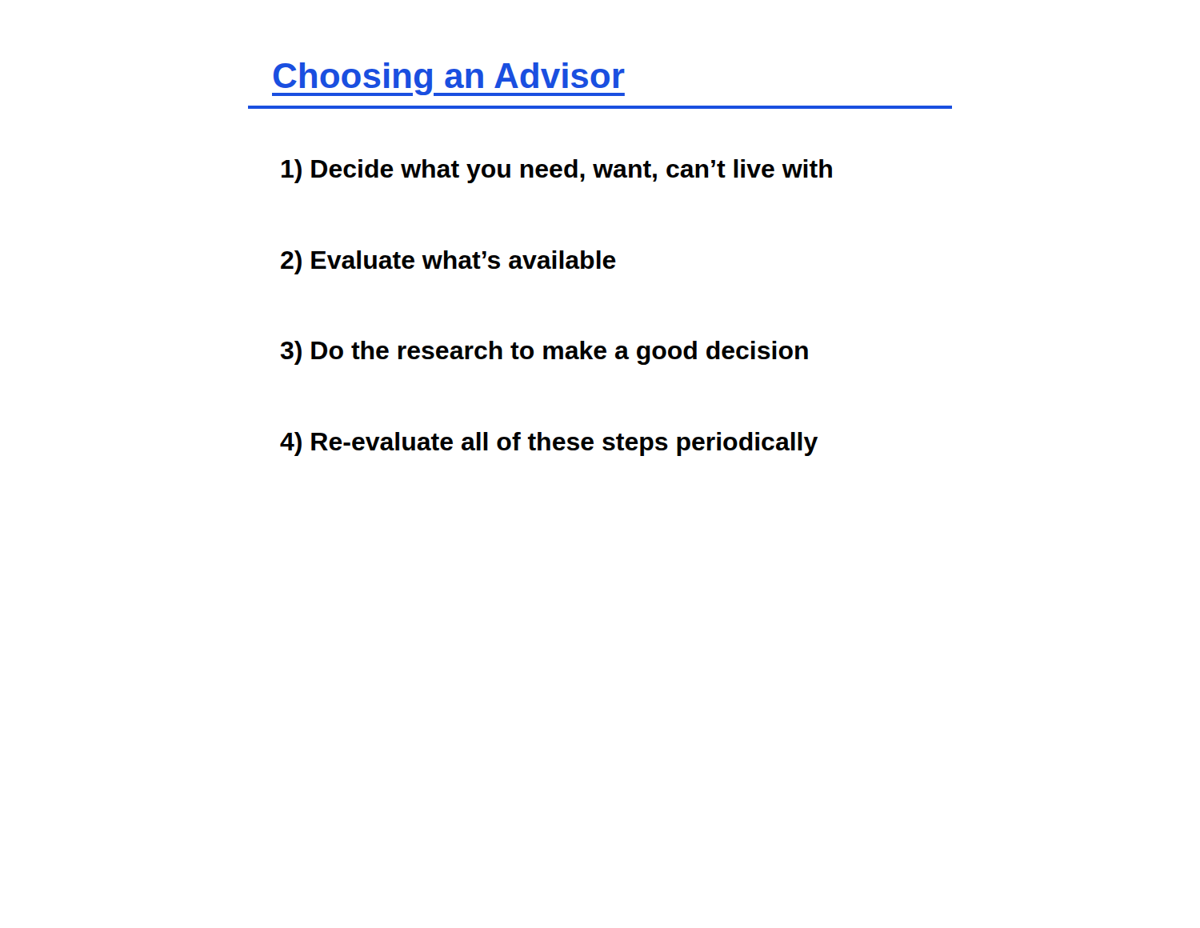Choosing an Advisor
1) Decide what you need, want, can’t live with
2) Evaluate what’s available
3) Do the research to make a good decision
4) Re-evaluate all of these steps periodically